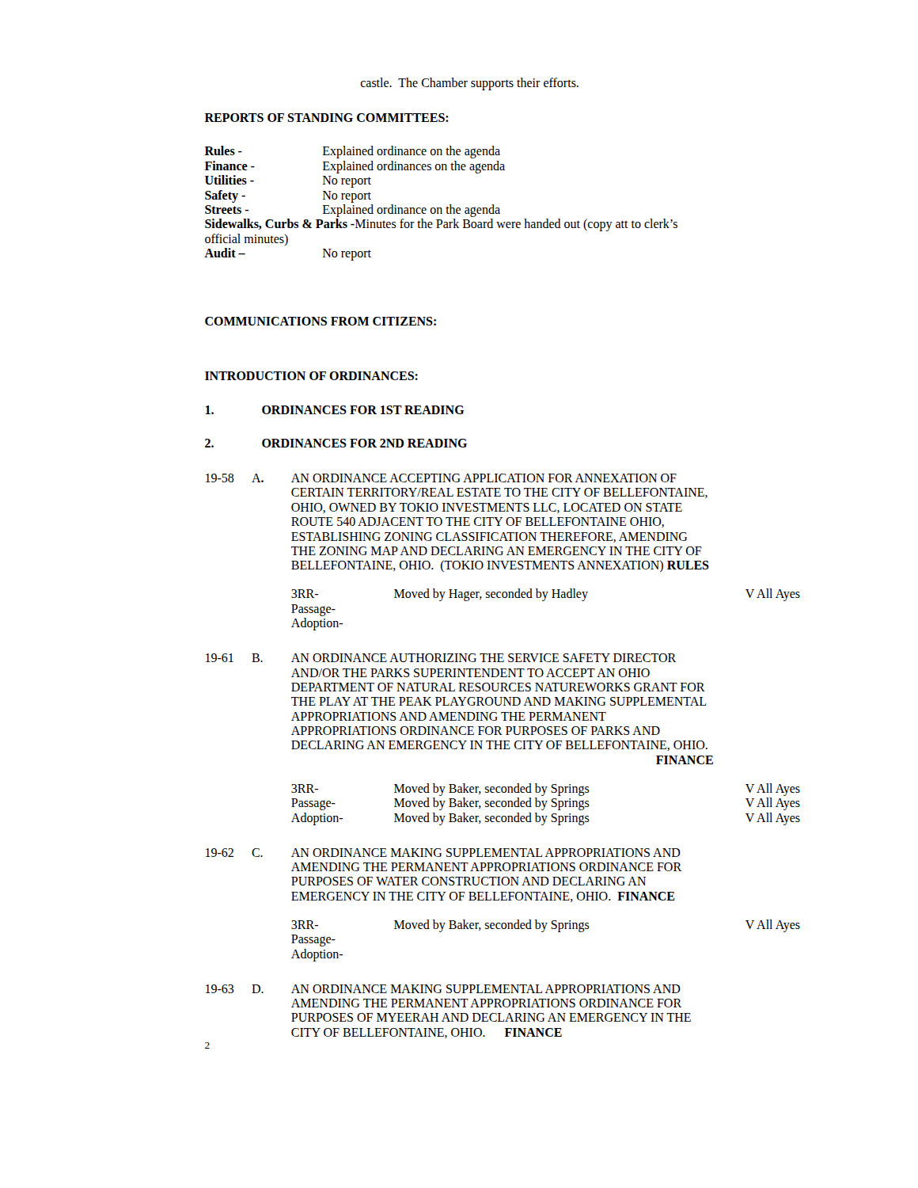castle. The Chamber supports their efforts.
Reports of Standing Committees:
| Rules - | Explained ordinance on the agenda |
| Finance - | Explained ordinances on the agenda |
| Utilities - | No report |
| Safety - | No report |
| Streets - | Explained ordinance on the agenda |
Sidewalks, Curbs & Parks -Minutes for the Park Board were handed out (copy att to clerk’s official minutes)
| Audit – | No report |
Communications from Citizens:
Introduction of Ordinances:
| 1. | ORDINANCES FOR 1ST READING |
| 2. | ORDINANCES FOR 2ND READING |
| 19-58 | A . | AN ORDINANCE ACCEPTING APPLICATION FOR ANNEXATION OF CERTAIN TERRITORY/REAL ESTATE TO THE CITY OF BELLEFONTAINE, OHIO, OWNED BY TOKIO INVESTMENTS LLC, LOCATED ON STATE ROUTE 540 ADJACENT TO THE CITY OF BELLEFONTAINE OHIO, ESTABLISHING ZONING CLASSIFICATION THEREFORE, AMENDING THE ZONING MAP AND DECLARING AN EMERGENCY IN THE CITY OF BELLEFONTAINE, OHIO. (TOKIO INVESTMENTS ANNEXATION) RULES |
| 3RR- | Moved by Hager, seconded by Hadley | V All Ayes |
| Passage- | | |
| Adoption- | | |
| 19-61 | B. | AN ORDINANCE AUTHORIZING THE SERVICE SAFETY DIRECTOR AND/OR THE PARKS SUPERINTENDENT TO ACCEPT AN OHIO DEPARTMENT OF NATURAL RESOURCES NATUREWORKS GRANT FOR THE PLAY AT THE PEAK PLAYGROUND AND MAKING SUPPLEMENTAL APPROPRIATIONS AND AMENDING THE PERMANENT APPROPRIATIONS ORDINANCE FOR PURPOSES OF PARKS AND DECLARING AN EMERGENCY IN THE CITY OF BELLEFONTAINE, OHIO. FINANCE |
| 3RR- | Moved by Baker, seconded by Springs | V All Ayes |
| Passage- | Moved by Baker, seconded by Springs | V All Ayes |
| Adoption- | Moved by Baker, seconded by Springs | V All Ayes |
| 19-62 | C. | AN ORDINANCE MAKING SUPPLEMENTAL APPROPRIATIONS AND AMENDING THE PERMANENT APPROPRIATIONS ORDINANCE FOR PURPOSES OF WATER CONSTRUCTION AND DECLARING AN EMERGENCY IN THE CITY OF BELLEFONTAINE, OHIO. FINANCE |
| 3RR- | Moved by Baker, seconded by Springs | V All Ayes |
| Passage- | | |
| Adoption- | | |
| 19-63 | D. | AN ORDINANCE MAKING SUPPLEMENTAL APPROPRIATIONS AND AMENDING THE PERMANENT APPROPRIATIONS ORDINANCE FOR PURPOSES OF MYEERAH AND DECLARING AN EMERGENCY IN THE CITY OF BELLEFONTAINE, OHIO. FINANCE |
2